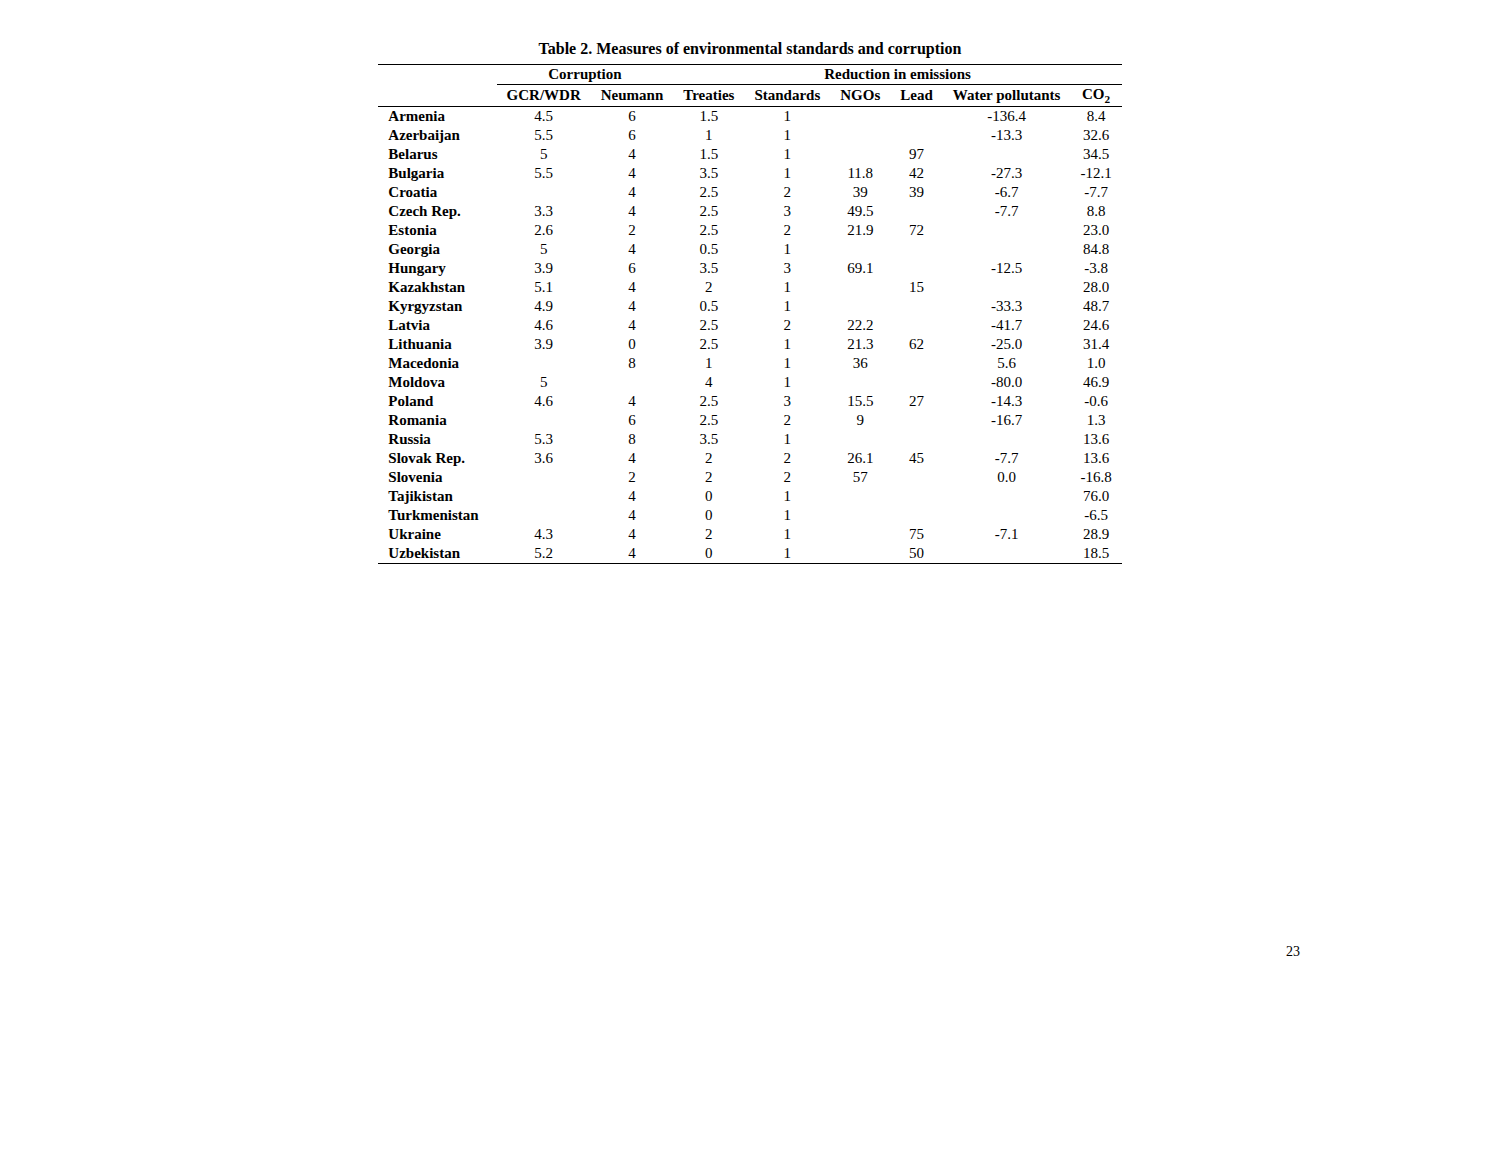Table 2. Measures of environmental standards and corruption
| | Corruption | Reduction in emissions |
| --- | --- | --- |
| | GCR/WDR | Neumann | Treaties | Standards | NGOs | Lead | Water pollutants | CO 2 |
| Armenia | 4.5 | 6 | 1.5 | 1 | | | -136.4 | 8.4 |
| Azerbaijan | 5.5 | 6 | 1 | 1 | | | -13.3 | 32.6 |
| Belarus | 5 | 4 | 1.5 | 1 | | 97 | | 34.5 |
| Bulgaria | 5.5 | 4 | 3.5 | 1 | 11.8 | 42 | -27.3 | -12.1 |
| Croatia | | 4 | 2.5 | 2 | 39 | 39 | -6.7 | -7.7 |
| Czech Rep. | 3.3 | 4 | 2.5 | 3 | 49.5 | | -7.7 | 8.8 |
| Estonia | 2.6 | 2 | 2.5 | 2 | 21.9 | 72 | | 23.0 |
| Georgia | 5 | 4 | 0.5 | 1 | | | | 84.8 |
| Hungary | 3.9 | 6 | 3.5 | 3 | 69.1 | | -12.5 | -3.8 |
| Kazakhstan | 5.1 | 4 | 2 | 1 | | 15 | | 28.0 |
| Kyrgyzstan | 4.9 | 4 | 0.5 | 1 | | | -33.3 | 48.7 |
| Latvia | 4.6 | 4 | 2.5 | 2 | 22.2 | | -41.7 | 24.6 |
| Lithuania | 3.9 | 0 | 2.5 | 1 | 21.3 | 62 | -25.0 | 31.4 |
| Macedonia | | 8 | 1 | 1 | 36 | | 5.6 | 1.0 |
| Moldova | 5 | | 4 | 1 | | | -80.0 | 46.9 |
| Poland | 4.6 | 4 | 2.5 | 3 | 15.5 | 27 | -14.3 | -0.6 |
| Romania | | 6 | 2.5 | 2 | 9 | | -16.7 | 1.3 |
| Russia | 5.3 | 8 | 3.5 | 1 | | | | 13.6 |
| Slovak Rep. | 3.6 | 4 | 2 | 2 | 26.1 | 45 | -7.7 | 13.6 |
| Slovenia | | 2 | 2 | 2 | 57 | | 0.0 | -16.8 |
| Tajikistan | | 4 | 0 | 1 | | | | 76.0 |
| Turkmenistan | | 4 | 0 | 1 | | | | -6.5 |
| Ukraine | 4.3 | 4 | 2 | 1 | | 75 | -7.1 | 28.9 |
| Uzbekistan | 5.2 | 4 | 0 | 1 | | 50 | | 18.5 |
23